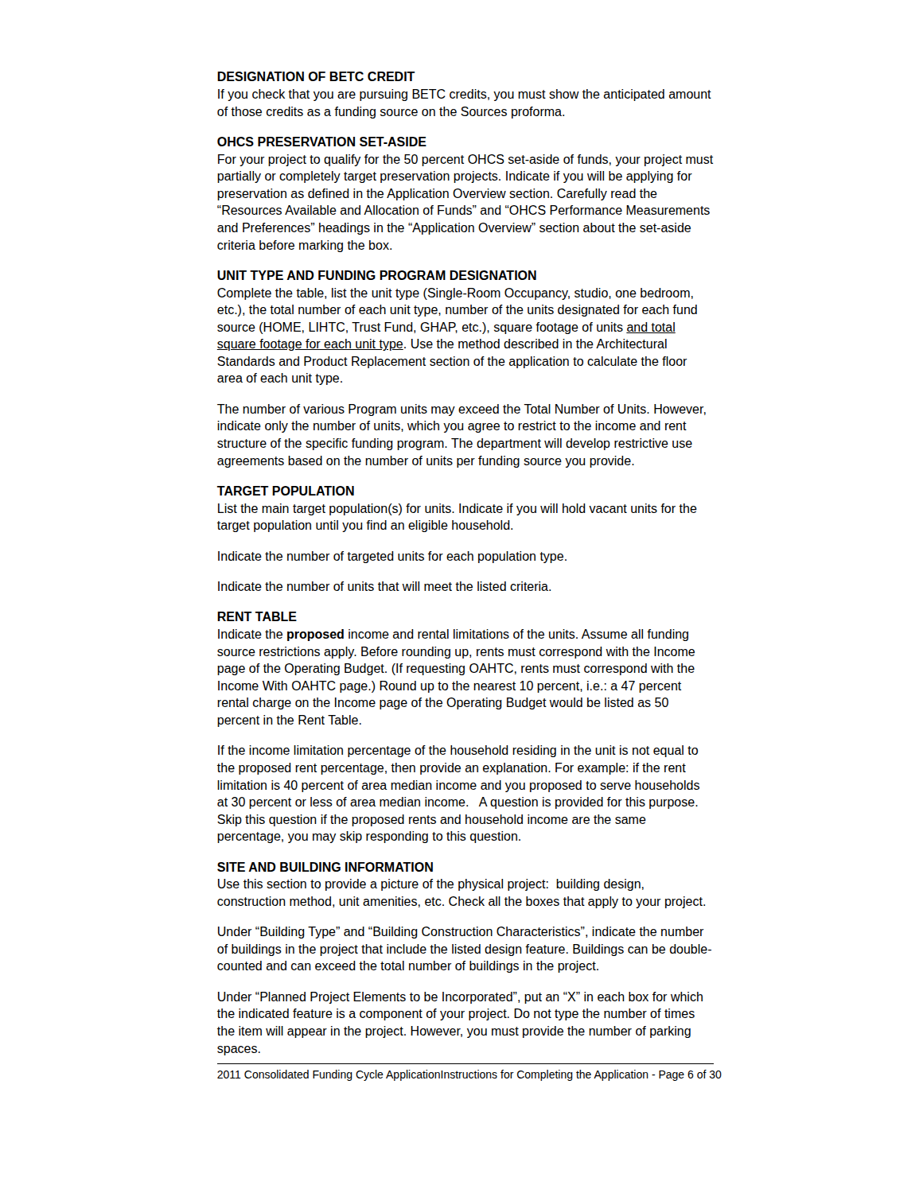Designation of BETC Credit
If you check that you are pursuing BETC credits, you must show the anticipated amount of those credits as a funding source on the Sources proforma.
OHCS Preservation Set-Aside
For your project to qualify for the 50 percent OHCS set-aside of funds, your project must partially or completely target preservation projects. Indicate if you will be applying for preservation as defined in the Application Overview section. Carefully read the “Resources Available and Allocation of Funds” and “OHCS Performance Measurements and Preferences” headings in the “Application Overview” section about the set-aside criteria before marking the box.
Unit Type and Funding Program Designation
Complete the table, list the unit type (Single-Room Occupancy, studio, one bedroom, etc.), the total number of each unit type, number of the units designated for each fund source (HOME, LIHTC, Trust Fund, GHAP, etc.), square footage of units and total square footage for each unit type. Use the method described in the Architectural Standards and Product Replacement section of the application to calculate the floor area of each unit type.
The number of various Program units may exceed the Total Number of Units. However, indicate only the number of units, which you agree to restrict to the income and rent structure of the specific funding program. The department will develop restrictive use agreements based on the number of units per funding source you provide.
Target Population
List the main target population(s) for units. Indicate if you will hold vacant units for the target population until you find an eligible household.
Indicate the number of targeted units for each population type.
Indicate the number of units that will meet the listed criteria.
Rent Table
Indicate the proposed income and rental limitations of the units. Assume all funding source restrictions apply. Before rounding up, rents must correspond with the Income page of the Operating Budget. (If requesting OAHTC, rents must correspond with the Income With OAHTC page.) Round up to the nearest 10 percent, i.e.: a 47 percent rental charge on the Income page of the Operating Budget would be listed as 50 percent in the Rent Table.
If the income limitation percentage of the household residing in the unit is not equal to the proposed rent percentage, then provide an explanation. For example: if the rent limitation is 40 percent of area median income and you proposed to serve households at 30 percent or less of area median income. A question is provided for this purpose. Skip this question if the proposed rents and household income are the same percentage, you may skip responding to this question.
Site and Building Information
Use this section to provide a picture of the physical project: building design, construction method, unit amenities, etc. Check all the boxes that apply to your project.
Under “Building Type” and “Building Construction Characteristics”, indicate the number of buildings in the project that include the listed design feature. Buildings can be double-counted and can exceed the total number of buildings in the project.
Under “Planned Project Elements to be Incorporated”, put an “X” in each box for which the indicated feature is a component of your project. Do not type the number of times the item will appear in the project. However, you must provide the number of parking spaces.
2011 Consolidated Funding Cycle Application Instructions for Completing the Application - Page 6 of 30